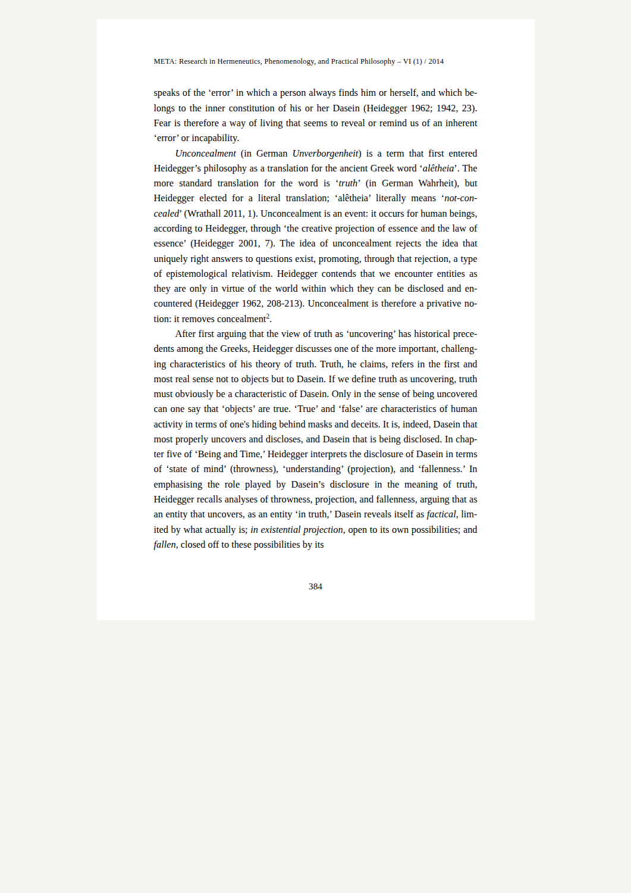META: Research in Hermeneutics, Phenomenology, and Practical Philosophy – VI (1) / 2014
speaks of the ‘error’ in which a person always finds him or herself, and which belongs to the inner constitution of his or her Dasein (Heidegger 1962; 1942, 23). Fear is therefore a way of living that seems to reveal or remind us of an inherent ‘error’ or incapability.
Unconcealment (in German Unverborgenheit) is a term that first entered Heidegger’s philosophy as a translation for the ancient Greek word ‘alêtheia’. The more standard translation for the word is ‘truth’ (in German Wahrheit), but Heidegger elected for a literal translation; ‘alêtheia’ literally means ‘not-concealed’ (Wrathall 2011, 1). Unconcealment is an event: it occurs for human beings, according to Heidegger, through ‘the creative projection of essence and the law of essence’ (Heidegger 2001, 7). The idea of unconcealment rejects the idea that uniquely right answers to questions exist, promoting, through that rejection, a type of epistemological relativism. Heidegger contends that we encounter entities as they are only in virtue of the world within which they can be disclosed and encountered (Heidegger 1962, 208-213). Unconcealment is therefore a privative notion: it removes concealment2.
After first arguing that the view of truth as ‘uncovering’ has historical precedents among the Greeks, Heidegger discusses one of the more important, challenging characteristics of his theory of truth. Truth, he claims, refers in the first and most real sense not to objects but to Dasein. If we define truth as uncovering, truth must obviously be a characteristic of Dasein. Only in the sense of being uncovered can one say that ‘objects’ are true. ‘True’ and ‘false’ are characteristics of human activity in terms of one's hiding behind masks and deceits. It is, indeed, Dasein that most properly uncovers and discloses, and Dasein that is being disclosed. In chapter five of ‘Being and Time,’ Heidegger interprets the disclosure of Dasein in terms of ‘state of mind’ (throwness), ‘understanding’ (projection), and ‘fallenness.’ In emphasising the role played by Dasein’s disclosure in the meaning of truth, Heidegger recalls analyses of throwness, projection, and fallenness, arguing that as an entity that uncovers, as an entity ‘in truth,’ Dasein reveals itself as factical, limited by what actually is; in existential projection, open to its own possibilities; and fallen, closed off to these possibilities by its
384